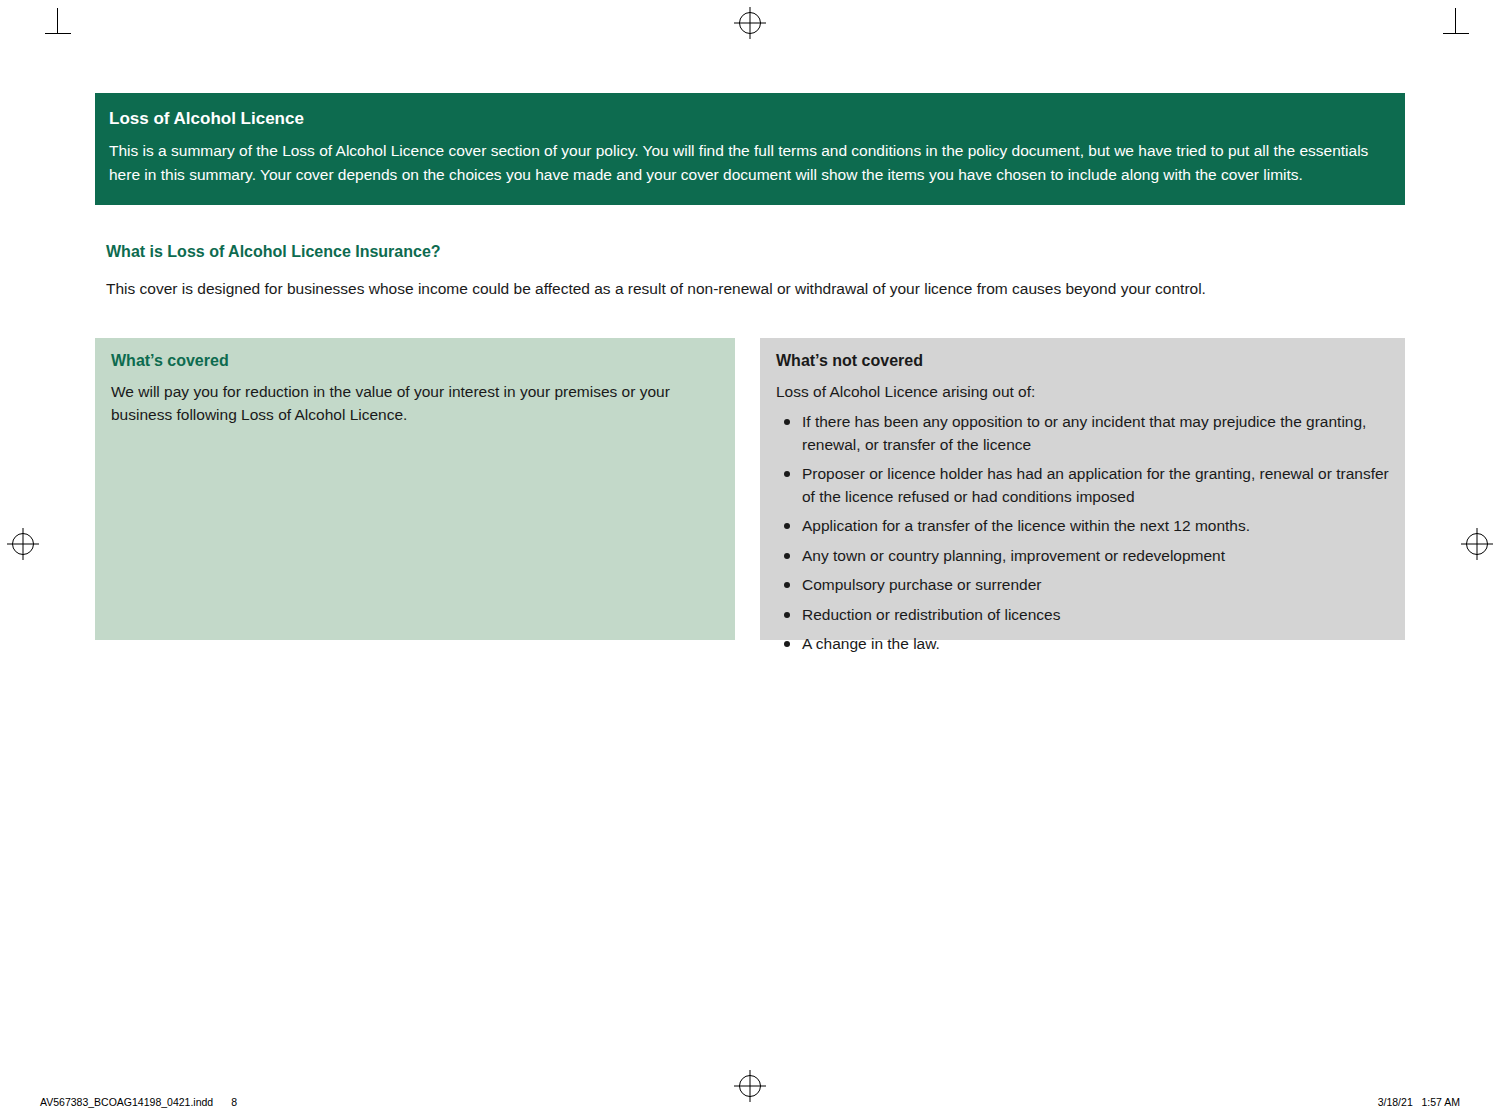Loss of Alcohol Licence
This is a summary of the Loss of Alcohol Licence cover section of your policy. You will find the full terms and conditions in the policy document, but we have tried to put all the essentials here in this summary. Your cover depends on the choices you have made and your cover document will show the items you have chosen to include along with the cover limits.
What is Loss of Alcohol Licence Insurance?
This cover is designed for businesses whose income could be affected as a result of non-renewal or withdrawal of your licence from causes beyond your control.
What’s covered
We will pay you for reduction in the value of your interest in your premises or your business following Loss of Alcohol Licence.
What’s not covered
Loss of Alcohol Licence arising out of:
If there has been any opposition to or any incident that may prejudice the granting, renewal, or transfer of the licence
Proposer or licence holder has had an application for the granting, renewal or transfer of the licence refused or had conditions imposed
Application for a transfer of the licence within the next 12 months.
Any town or country planning, improvement or redevelopment
Compulsory purchase or surrender
Reduction or redistribution of licences
A change in the law.
AV567383_BCOAG14198_0421.indd8 3/18/21 1:57 AM